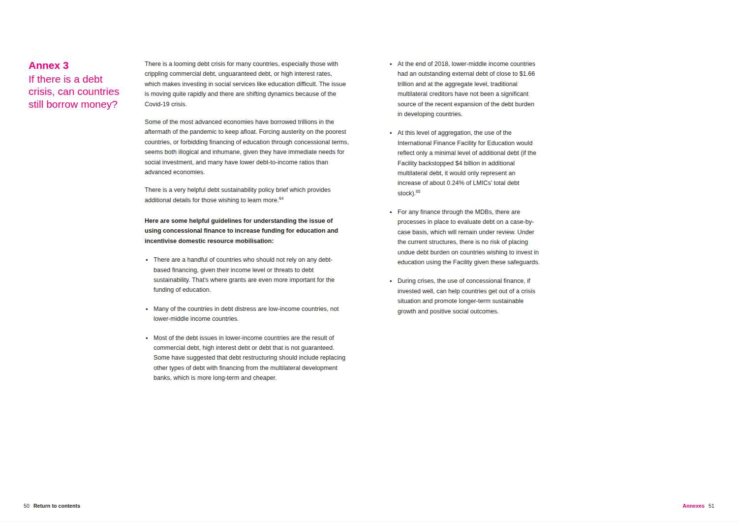Annex 3 If there is a debt crisis, can countries still borrow money?
There is a looming debt crisis for many countries, especially those with crippling commercial debt, unguaranteed debt, or high interest rates, which makes investing in social services like education difficult. The issue is moving quite rapidly and there are shifting dynamics because of the Covid-19 crisis.
Some of the most advanced economies have borrowed trillions in the aftermath of the pandemic to keep afloat. Forcing austerity on the poorest countries, or forbidding financing of education through concessional terms, seems both illogical and inhumane, given they have immediate needs for social investment, and many have lower debt-to-income ratios than advanced economies.
There is a very helpful debt sustainability policy brief which provides additional details for those wishing to learn more.64
Here are some helpful guidelines for understanding the issue of using concessional finance to increase funding for education and incentivise domestic resource mobilisation:
There are a handful of countries who should not rely on any debt-based financing, given their income level or threats to debt sustainability. That's where grants are even more important for the funding of education.
Many of the countries in debt distress are low-income countries, not lower-middle income countries.
Most of the debt issues in lower-income countries are the result of commercial debt, high interest debt or debt that is not guaranteed. Some have suggested that debt restructuring should include replacing other types of debt with financing from the multilateral development banks, which is more long-term and cheaper.
At the end of 2018, lower-middle income countries had an outstanding external debt of close to $1.66 trillion and at the aggregate level, traditional multilateral creditors have not been a significant source of the recent expansion of the debt burden in developing countries.
At this level of aggregation, the use of the International Finance Facility for Education would reflect only a minimal level of additional debt (if the Facility backstopped $4 billion in additional multilateral debt, it would only represent an increase of about 0.24% of LMICs' total debt stock).65
For any finance through the MDBs, there are processes in place to evaluate debt on a case-by-case basis, which will remain under review. Under the current structures, there is no risk of placing undue debt burden on countries wishing to invest in education using the Facility given these safeguards.
During crises, the use of concessional finance, if invested well, can help countries get out of a crisis situation and promote longer-term sustainable growth and positive social outcomes.
50 Return to contents
Annexes 51